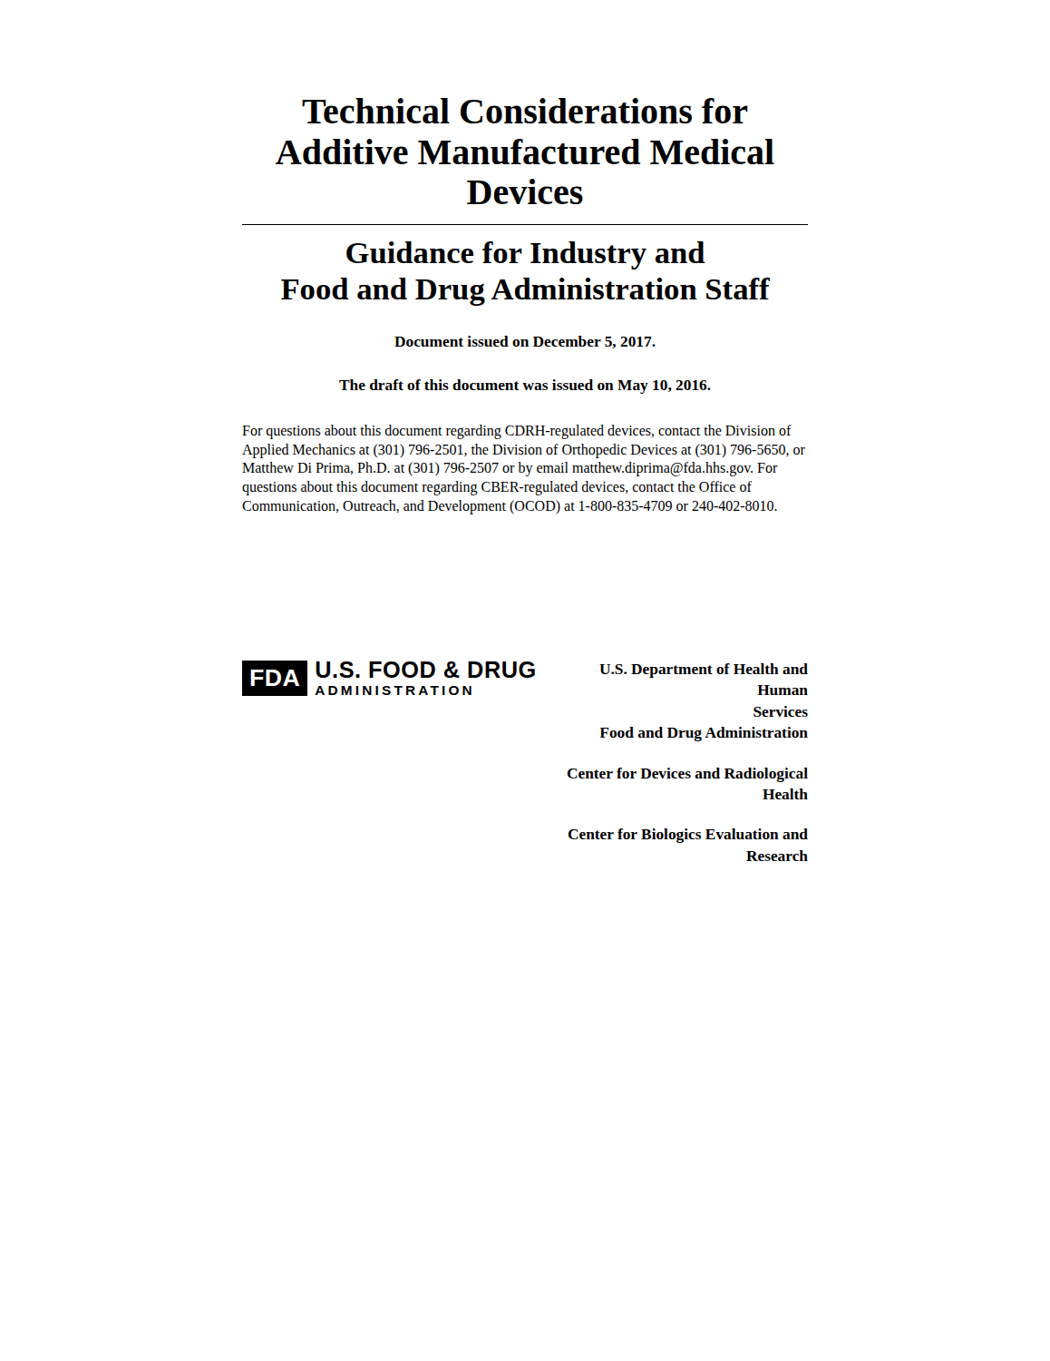Technical Considerations for
Additive Manufactured Medical
Devices
Guidance for Industry and
Food and Drug Administration Staff
Document issued on December 5, 2017.
The draft of this document was issued on May 10, 2016.
For questions about this document regarding CDRH-regulated devices, contact the Division of Applied Mechanics at (301) 796-2501, the Division of Orthopedic Devices at (301) 796-5650, or Matthew Di Prima, Ph.D. at (301) 796-2507 or by email matthew.diprima@fda.hhs.gov. For questions about this document regarding CBER-regulated devices, contact the Office of Communication, Outreach, and Development (OCOD) at 1-800-835-4709 or 240-402-8010.
| FDA U.S. FOOD & DRUG ADMINISTRATION | U.S. Department of Health and Human Services Food and Drug Administration Center for Devices and Radiological Health Center for Biologics Evaluation and Research |